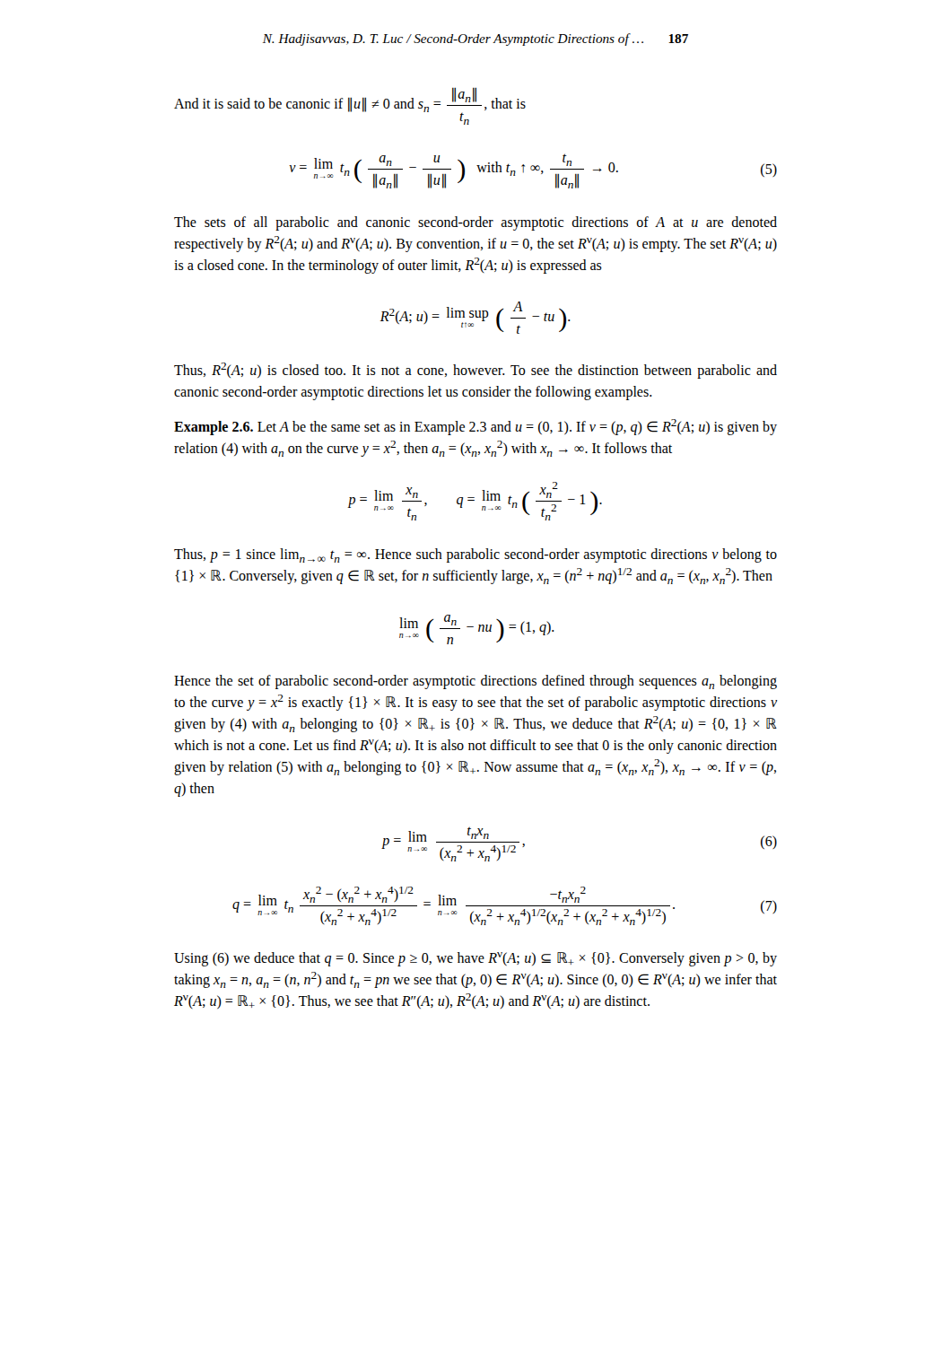N. Hadjisavvas, D. T. Luc / Second-Order Asymptotic Directions of … 187
And it is said to be canonic if ∥u∥ ≠ 0 and sn = ∥an∥tn, that is
v = lim n→∞ tn ( an∥an∥ − u∥u∥ ) with tn ↑ ∞, tn∥an∥ → 0.
(5)
The sets of all parabolic and canonic second-order asymptotic directions of A at u are denoted respectively by R2(A; u) and Rν(A; u). By convention, if u = 0, the set Rν(A; u) is empty. The set Rν(A; u) is a closed cone. In the terminology of outer limit, R2(A; u) is expressed as
R2(A; u) = lim sup t↑∞ ( At − tu ).
Thus, R2(A; u) is closed too. It is not a cone, however. To see the distinction between parabolic and canonic second-order asymptotic directions let us consider the following examples.
Example 2.6. Let A be the same set as in Example 2.3 and u = (0, 1). If v = (p, q) ∈ R2(A; u) is given by relation (4) with an on the curve y = x2, then an = (xn, xn2) with xn → ∞. It follows that
p = lim n→∞ xn tn, q = lim n→∞ tn ( xn2 tn2 − 1 ).
Thus, p = 1 since limn→∞ tn = ∞. Hence such parabolic second-order asymptotic directions v belong to {1} × ℝ. Conversely, given q ∈ ℝ set, for n sufficiently large, xn = (n2 + nq)1/2 and an = (xn, xn2). Then
lim n→∞ ( an n − nu ) = (1, q).
Hence the set of parabolic second-order asymptotic directions defined through sequences an belonging to the curve y = x2 is exactly {1} × ℝ. It is easy to see that the set of parabolic asymptotic directions v given by (4) with an belonging to {0} × ℝ+ is {0} × ℝ. Thus, we deduce that R2(A; u) = {0, 1} × ℝ which is not a cone. Let us find Rν(A; u). It is also not difficult to see that 0 is the only canonic direction given by relation (5) with an belonging to {0} × ℝ+. Now assume that an = (xn, xn2), xn → ∞. If v = (p, q) then
p = lim n→∞ tnxn(xn2 + xn4)1/2,
(6)
q = lim n→∞ tn xn2 − (xn2 + xn4)1/2(xn2 + xn4)1/2 = lim n→∞ −tnxn2(xn2 + xn4)1/2(xn2 + (xn2 + xn4)1/2).
(7)
Using (6) we deduce that q = 0. Since p ≥ 0, we have Rν(A; u) ⊆ ℝ+ × {0}. Conversely given p > 0, by taking xn = n, an = (n, n2) and tn = pn we see that (p, 0) ∈ Rν(A; u). Since (0, 0) ∈ Rν(A; u) we infer that Rν(A; u) = ℝ+ × {0}. Thus, we see that R″(A; u), R2(A; u) and Rν(A; u) are distinct.